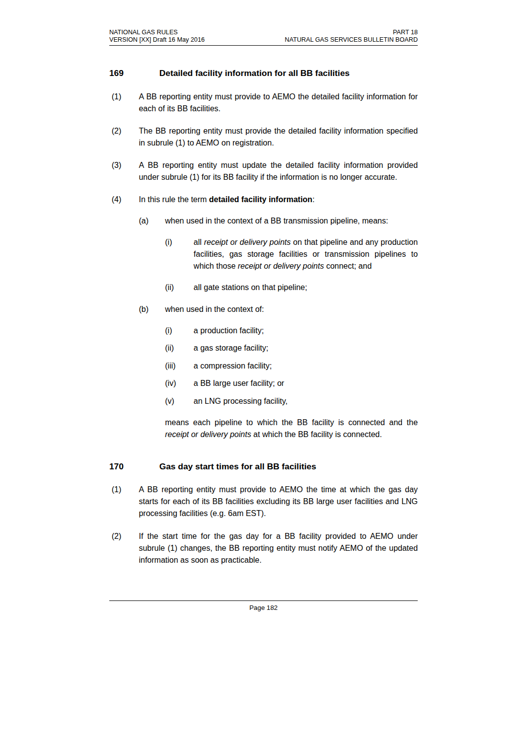| NATIONAL GAS RULES | PART 18 |
| VERSION [XX] Draft 16 May 2016 | NATURAL GAS SERVICES BULLETIN BOARD |
169 Detailed facility information for all BB facilities
(1) A BB reporting entity must provide to AEMO the detailed facility information for each of its BB facilities.
(2) The BB reporting entity must provide the detailed facility information specified in subrule (1) to AEMO on registration.
(3) A BB reporting entity must update the detailed facility information provided under subrule (1) for its BB facility if the information is no longer accurate.
(4) In this rule the term detailed facility information:
(a) when used in the context of a BB transmission pipeline, means:
(i) all receipt or delivery points on that pipeline and any production facilities, gas storage facilities or transmission pipelines to which those receipt or delivery points connect; and
(ii) all gate stations on that pipeline;
(b) when used in the context of:
(i) a production facility;
(ii) a gas storage facility;
(iii) a compression facility;
(iv) a BB large user facility; or
(v) an LNG processing facility,
means each pipeline to which the BB facility is connected and the receipt or delivery points at which the BB facility is connected.
170 Gas day start times for all BB facilities
(1) A BB reporting entity must provide to AEMO the time at which the gas day starts for each of its BB facilities excluding its BB large user facilities and LNG processing facilities (e.g. 6am EST).
(2) If the start time for the gas day for a BB facility provided to AEMO under subrule (1) changes, the BB reporting entity must notify AEMO of the updated information as soon as practicable.
Page 182